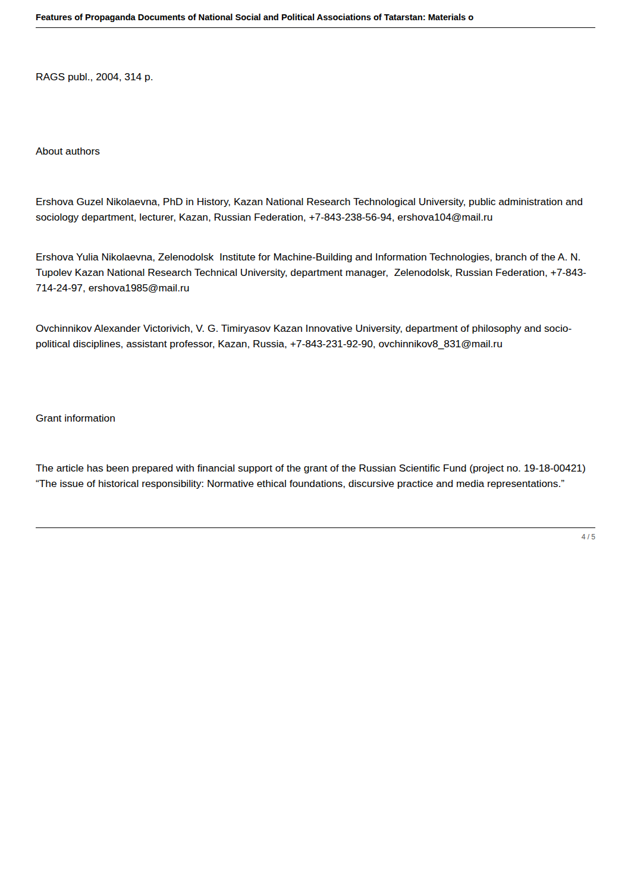Features of Propaganda Documents of National Social and Political Associations of Tatarstan: Materials o
RAGS publ., 2004, 314 p.
About authors
Ershova Guzel Nikolaevna, PhD in History, Kazan National Research Technological University, public administration and sociology department, lecturer, Kazan, Russian Federation, +7-843-238-56-94, ershova104@mail.ru
Ershova Yulia Nikolaevna, Zelenodolsk Institute for Machine-Building and Information Technologies, branch of the A. N. Tupolev Kazan National Research Technical University, department manager, Zelenodolsk, Russian Federation, +7-843-714-24-97, ershova1985@mail.ru
Ovchinnikov Alexander Victorivich, V. G. Timiryasov Kazan Innovative University, department of philosophy and socio-political disciplines, assistant professor, Kazan, Russia, +7-843-231-92-90, ovchinnikov8_831@mail.ru
Grant information
The article has been prepared with financial support of the grant of the Russian Scientific Fund (project no. 19-18-00421) “The issue of historical responsibility: Normative ethical foundations, discursive practice and media representations.”
4 / 5